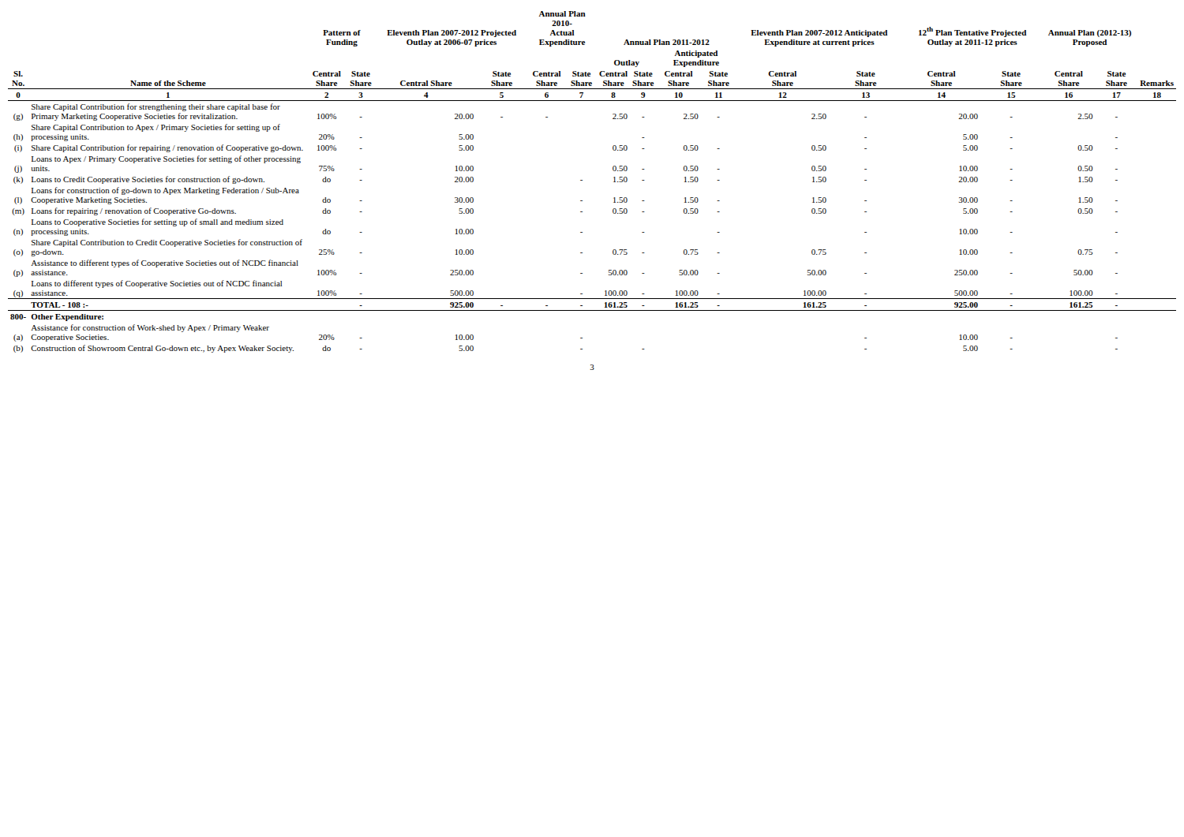| Sl. No. | Name of the Scheme | Pattern of Funding | Eleventh Plan 2007-2012 Projected Outlay at 2006-07 prices | Annual Plan 2010- Actual Expenditure | Annual Plan 2011-2012 | Eleventh Plan 2007-2012 Anticipated Expenditure at current prices | 12 th Plan Tentative Projected Outlay at 2011-12 prices | Annual Plan (2012-13) Proposed | Remarks |
| --- | --- | --- | --- | --- | --- | --- | --- | --- | --- |
| | | | Outlay | Anticipated Expenditure | | | |
| Central Share | State Share | Central Share | State Share | Central Share | State Share | Central Share | State Share | Central Share | State Share | Central Share | State Share | Central Share | State Share | Central Share | State Share |
| 0 | 1 | 2 | 3 | 4 | 5 | 6 | 7 | 8 | 9 | 10 | 11 | 12 | 13 | 14 | 15 | 16 | 17 | 18 |
| (g) | Share Capital Contribution for strengthening their share capital base for Primary Marketing Cooperative Societies for revitalization. | 100% | - | 20.00 | - | - | | 2.50 | - | 2.50 | - | 2.50 | - | 20.00 | - | 2.50 | - | |
| (h) | Share Capital Contribution to Apex / Primary Societies for setting up of processing units. | 20% | - | 5.00 | | | | | - | | | | - | 5.00 | - | | - | |
| (i) | Share Capital Contribution for repairing / renovation of Cooperative go-down. | 100% | - | 5.00 | | | | 0.50 | - | 0.50 | - | 0.50 | - | 5.00 | - | 0.50 | - | |
| (j) | Loans to Apex / Primary Cooperative Societies for setting of other processing units. | 75% | - | 10.00 | | | | 0.50 | - | 0.50 | - | 0.50 | - | 10.00 | - | 0.50 | - | |
| (k) | Loans to Credit Cooperative Societies for construction of go-down. | do | - | 20.00 | | | - | 1.50 | - | 1.50 | - | 1.50 | - | 20.00 | - | 1.50 | - | |
| (l) | Loans for construction of go-down to Apex Marketing Federation / Sub-Area Cooperative Marketing Societies. | do | - | 30.00 | | | - | 1.50 | - | 1.50 | - | 1.50 | - | 30.00 | - | 1.50 | - | |
| (m) | Loans for repairing / renovation of Cooperative Go-downs. | do | - | 5.00 | | | - | 0.50 | - | 0.50 | - | 0.50 | - | 5.00 | - | 0.50 | - | |
| (n) | Loans to Cooperative Societies for setting up of small and medium sized processing units. | do | - | 10.00 | | | - | | - | | - | | - | 10.00 | - | | - | |
| (o) | Share Capital Contribution to Credit Cooperative Societies for construction of go-down. | 25% | - | 10.00 | | | - | 0.75 | - | 0.75 | - | 0.75 | - | 10.00 | - | 0.75 | - | |
| (p) | Assistance to different types of Cooperative Societies out of NCDC financial assistance. | 100% | - | 250.00 | | | - | 50.00 | - | 50.00 | - | 50.00 | - | 250.00 | - | 50.00 | - | |
| (q) | Loans to different types of Cooperative Societies out of NCDC financial assistance. | 100% | - | 500.00 | | | - | 100.00 | - | 100.00 | - | 100.00 | - | 500.00 | - | 100.00 | - | |
| | TOTAL - 108 :- | | - | 925.00 | - | - | - | 161.25 | - | 161.25 | - | 161.25 | - | 925.00 | - | 161.25 | - | |
| 800- | Other Expenditure: | |
| (a) | Assistance for construction of Work-shed by Apex / Primary Weaker Cooperative Societies. | 20% | - | 10.00 | | | - | | | | | | - | 10.00 | - | | - | |
| (b) | Construction of Showroom Central Go-down etc., by Apex Weaker Society. | do | - | 5.00 | | | - | | - | | | | - | 5.00 | - | | - | |
3